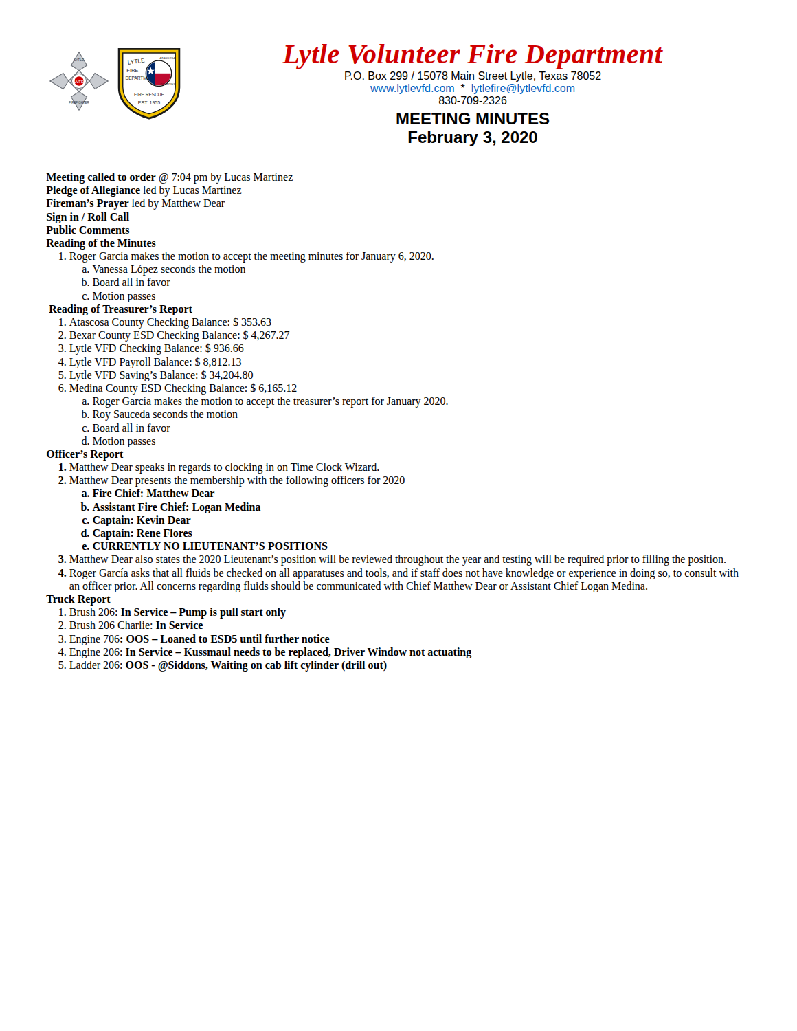LVFD LYTLE FIREFIGHTER
LYTLE FIRE DEPARTMENT FIRE RESCUE EST. 1955 ATASCOSA COUNTIES
Lytle Volunteer Fire Department
P.O. Box 299 / 15078 Main Street Lytle, Texas 78052
www.lytlevfd.com * lytlefire@lytlevfd.com
830-709-2326
MEETING MINUTES
February 3, 2020
Meeting called to order @ 7:04 pm by Lucas Martínez
Pledge of Allegiance led by Lucas Martínez
Fireman’s Prayer led by Matthew Dear
Sign in / Roll Call
Public Comments
Reading of the Minutes
Roger García makes the motion to accept the meeting minutes for January 6, 2020.
Vanessa López seconds the motion
Board all in favor
Motion passes
Reading of Treasurer’s Report
Atascosa County Checking Balance: $ 353.63
Bexar County ESD Checking Balance: $ 4,267.27
Lytle VFD Checking Balance: $ 936.66
Lytle VFD Payroll Balance: $ 8,812.13
Lytle VFD Saving’s Balance: $ 34,204.80
Medina County ESD Checking Balance: $ 6,165.12
Roger García makes the motion to accept the treasurer’s report for January 2020.
Roy Sauceda seconds the motion
Board all in favor
Motion passes
Officer’s Report
Matthew Dear speaks in regards to clocking in on Time Clock Wizard.
Matthew Dear presents the membership with the following officers for 2020
Fire Chief: Matthew Dear
Assistant Fire Chief: Logan Medina
Captain: Kevin Dear
Captain: Rene Flores
CURRENTLY NO LIEUTENANT’S POSITIONS
Matthew Dear also states the 2020 Lieutenant’s position will be reviewed throughout the year and testing will be required prior to filling the position.
Roger García asks that all fluids be checked on all apparatuses and tools, and if staff does not have knowledge or experience in doing so, to consult with an officer prior. All concerns regarding fluids should be communicated with Chief Matthew Dear or Assistant Chief Logan Medina.
Truck Report
Brush 206: In Service – Pump is pull start only
Brush 206 Charlie: In Service
Engine 706: OOS – Loaned to ESD5 until further notice
Engine 206: In Service – Kussmaul needs to be replaced, Driver Window not actuating
Ladder 206: OOS - @Siddons, Waiting on cab lift cylinder (drill out)